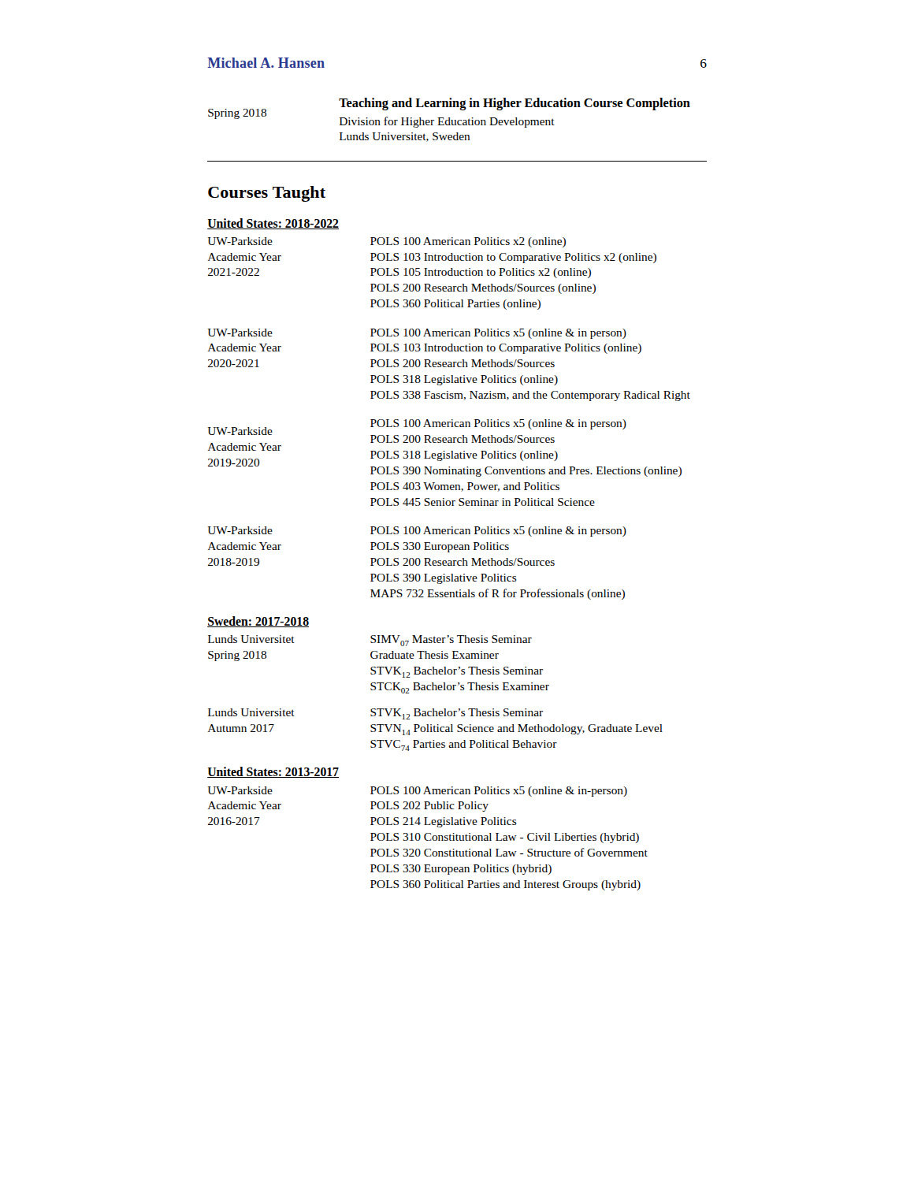Michael A. Hansen
6
Spring 2018
Teaching and Learning in Higher Education Course Completion
Division for Higher Education Development
Lunds Universitet, Sweden
Courses Taught
United States: 2018-2022
UW-Parkside
Academic Year
2021-2022
POLS 100 American Politics x2 (online)
POLS 103 Introduction to Comparative Politics x2 (online)
POLS 105 Introduction to Politics x2 (online)
POLS 200 Research Methods/Sources (online)
POLS 360 Political Parties (online)
UW-Parkside
Academic Year
2020-2021
POLS 100 American Politics x5 (online & in person)
POLS 103 Introduction to Comparative Politics (online)
POLS 200 Research Methods/Sources
POLS 318 Legislative Politics (online)
POLS 338 Fascism, Nazism, and the Contemporary Radical Right
UW-Parkside
Academic Year
2019-2020
POLS 100 American Politics x5 (online & in person)
POLS 200 Research Methods/Sources
POLS 318 Legislative Politics (online)
POLS 390 Nominating Conventions and Pres. Elections (online)
POLS 403 Women, Power, and Politics
POLS 445 Senior Seminar in Political Science
UW-Parkside
Academic Year
2018-2019
POLS 100 American Politics x5 (online & in person)
POLS 330 European Politics
POLS 200 Research Methods/Sources
POLS 390 Legislative Politics
MAPS 732 Essentials of R for Professionals (online)
Sweden: 2017-2018
Lunds Universitet
Spring 2018
SIMV07 Master’s Thesis Seminar
Graduate Thesis Examiner
STVK12 Bachelor’s Thesis Seminar
STCK02 Bachelor’s Thesis Examiner
Lunds Universitet
Autumn 2017
STVK12 Bachelor’s Thesis Seminar
STVN14 Political Science and Methodology, Graduate Level
STVC74 Parties and Political Behavior
United States: 2013-2017
UW-Parkside
Academic Year
2016-2017
POLS 100 American Politics x5 (online & in-person)
POLS 202 Public Policy
POLS 214 Legislative Politics
POLS 310 Constitutional Law - Civil Liberties (hybrid)
POLS 320 Constitutional Law - Structure of Government
POLS 330 European Politics (hybrid)
POLS 360 Political Parties and Interest Groups (hybrid)